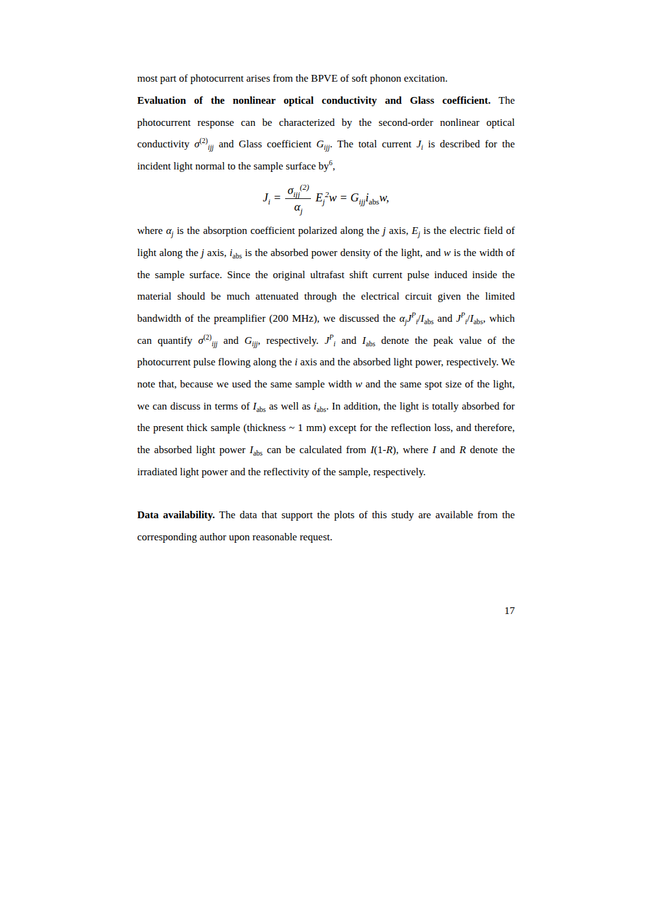most part of photocurrent arises from the BPVE of soft phonon excitation.
Evaluation of the nonlinear optical conductivity and Glass coefficient. The photocurrent response can be characterized by the second-order nonlinear optical conductivity σ(2)ijj and Glass coefficient Gijj. The total current Ji is described for the incident light normal to the sample surface by6,
Ji = σijj(2) αj Ej2w = Gijjiabsw,
where αj is the absorption coefficient polarized along the j axis, Ej is the electric field of light along the j axis, iabs is the absorbed power density of the light, and w is the width of the sample surface. Since the original ultrafast shift current pulse induced inside the material should be much attenuated through the electrical circuit given the limited bandwidth of the preamplifier (200 MHz), we discussed the αjJPi/Iabs and JPi/Iabs, which can quantify σ(2)ijj and Gijj, respectively. JPi and Iabs denote the peak value of the photocurrent pulse flowing along the i axis and the absorbed light power, respectively. We note that, because we used the same sample width w and the same spot size of the light, we can discuss in terms of Iabs as well as iabs. In addition, the light is totally absorbed for the present thick sample (thickness ~ 1 mm) except for the reflection loss, and therefore, the absorbed light power Iabs can be calculated from I(1-R), where I and R denote the irradiated light power and the reflectivity of the sample, respectively.
Data availability. The data that support the plots of this study are available from the corresponding author upon reasonable request.
17